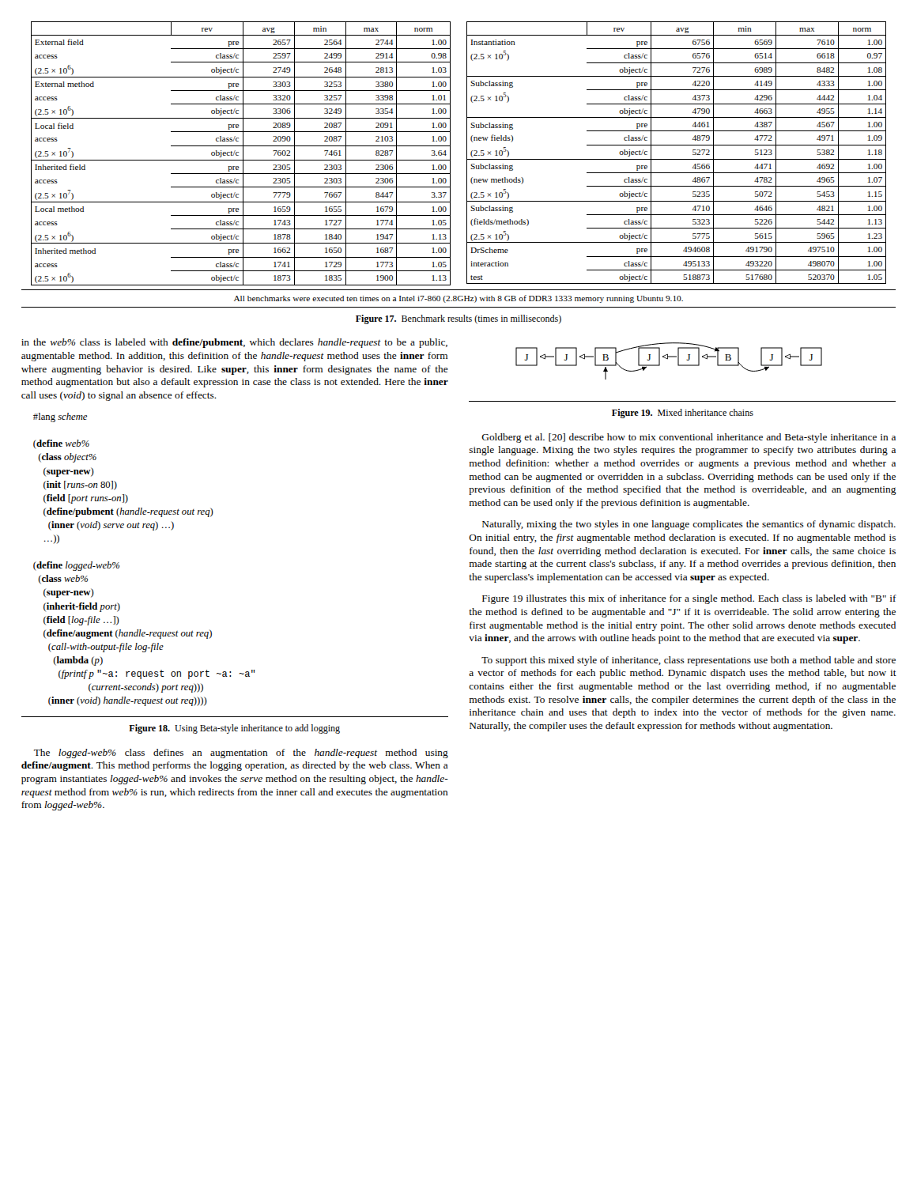| | rev | avg | min | max | norm |
| --- | --- | --- | --- | --- | --- |
| External field | pre | 2657 | 2564 | 2744 | 1.00 |
| access | class/c | 2597 | 2499 | 2914 | 0.98 |
| (2.5 × 10 6 ) | object/c | 2749 | 2648 | 2813 | 1.03 |
| External method | pre | 3303 | 3253 | 3380 | 1.00 |
| access | class/c | 3320 | 3257 | 3398 | 1.01 |
| (2.5 × 10 6 ) | object/c | 3306 | 3249 | 3354 | 1.00 |
| Local field | pre | 2089 | 2087 | 2091 | 1.00 |
| access | class/c | 2090 | 2087 | 2103 | 1.00 |
| (2.5 × 10 7 ) | object/c | 7602 | 7461 | 8287 | 3.64 |
| Inherited field | pre | 2305 | 2303 | 2306 | 1.00 |
| access | class/c | 2305 | 2303 | 2306 | 1.00 |
| (2.5 × 10 7 ) | object/c | 7779 | 7667 | 8447 | 3.37 |
| Local method | pre | 1659 | 1655 | 1679 | 1.00 |
| access | class/c | 1743 | 1727 | 1774 | 1.05 |
| (2.5 × 10 6 ) | object/c | 1878 | 1840 | 1947 | 1.13 |
| Inherited method | pre | 1662 | 1650 | 1687 | 1.00 |
| access | class/c | 1741 | 1729 | 1773 | 1.05 |
| (2.5 × 10 6 ) | object/c | 1873 | 1835 | 1900 | 1.13 |
| | rev | avg | min | max | norm |
| --- | --- | --- | --- | --- | --- |
| Instantiation | pre | 6756 | 6569 | 7610 | 1.00 |
| (2.5 × 10 5 ) | class/c | 6576 | 6514 | 6618 | 0.97 |
| | object/c | 7276 | 6989 | 8482 | 1.08 |
| Subclassing | pre | 4220 | 4149 | 4333 | 1.00 |
| (2.5 × 10 5 ) | class/c | 4373 | 4296 | 4442 | 1.04 |
| | object/c | 4790 | 4663 | 4955 | 1.14 |
| Subclassing | pre | 4461 | 4387 | 4567 | 1.00 |
| (new fields) | class/c | 4879 | 4772 | 4971 | 1.09 |
| (2.5 × 10 5 ) | object/c | 5272 | 5123 | 5382 | 1.18 |
| Subclassing | pre | 4566 | 4471 | 4692 | 1.00 |
| (new methods) | class/c | 4867 | 4782 | 4965 | 1.07 |
| (2.5 × 10 5 ) | object/c | 5235 | 5072 | 5453 | 1.15 |
| Subclassing | pre | 4710 | 4646 | 4821 | 1.00 |
| (fields/methods) | class/c | 5323 | 5226 | 5442 | 1.13 |
| (2.5 × 10 5 ) | object/c | 5775 | 5615 | 5965 | 1.23 |
| DrScheme | pre | 494608 | 491790 | 497510 | 1.00 |
| interaction | class/c | 495133 | 493220 | 498070 | 1.00 |
| test | object/c | 518873 | 517680 | 520370 | 1.05 |
All benchmarks were executed ten times on a Intel i7-860 (2.8GHz) with 8 GB of DDR3 1333 memory running Ubuntu 9.10.
Figure 17. Benchmark results (times in milliseconds)
in the web% class is labeled with define/pubment, which declares handle-request to be a public, augmentable method. In addition, this definition of the handle-request method uses the inner form where augmenting behavior is desired. Like super, this inner form designates the name of the method augmentation but also a default expression in case the class is not extended. Here the inner call uses (void) to signal an absence of effects.
#lang scheme
(define web%
(class object%
(super-new)
(init [runs-on 80])
(field [port runs-on])
(define/pubment (handle-request out req)
(inner (void) serve out req) …)
…))
(define logged-web%
(class web%
(super-new)
(inherit-field port)
(field [log-file …])
(define/augment (handle-request out req)
(call-with-output-file log-file
(lambda (p)
(fprintf p "~a: request on port ~a: ~a"
(current-seconds) port req)))
(inner (void) handle-request out req))))
Figure 18. Using Beta-style inheritance to add logging
The logged-web% class defines an augmentation of the handle-request method using define/augment. This method performs the logging operation, as directed by the web class. When a program instantiates logged-web% and invokes the serve method on the resulting object, the handle-request method from web% is run, which redirects from the inner call and executes the augmentation from logged-web%.
J J B J J B J J
Figure 19. Mixed inheritance chains
Goldberg et al. [20] describe how to mix conventional inheritance and Beta-style inheritance in a single language. Mixing the two styles requires the programmer to specify two attributes during a method definition: whether a method overrides or augments a previous method and whether a method can be augmented or overridden in a subclass. Overriding methods can be used only if the previous definition of the method specified that the method is overrideable, and an augmenting method can be used only if the previous definition is augmentable.
Naturally, mixing the two styles in one language complicates the semantics of dynamic dispatch. On initial entry, the first augmentable method declaration is executed. If no augmentable method is found, then the last overriding method declaration is executed. For inner calls, the same choice is made starting at the current class's subclass, if any. If a method overrides a previous definition, then the superclass's implementation can be accessed via super as expected.
Figure 19 illustrates this mix of inheritance for a single method. Each class is labeled with "B" if the method is defined to be augmentable and "J" if it is overrideable. The solid arrow entering the first augmentable method is the initial entry point. The other solid arrows denote methods executed via inner, and the arrows with outline heads point to the method that are executed via super.
To support this mixed style of inheritance, class representations use both a method table and store a vector of methods for each public method. Dynamic dispatch uses the method table, but now it contains either the first augmentable method or the last overriding method, if no augmentable methods exist. To resolve inner calls, the compiler determines the current depth of the class in the inheritance chain and uses that depth to index into the vector of methods for the given name. Naturally, the compiler uses the default expression for methods without augmentation.